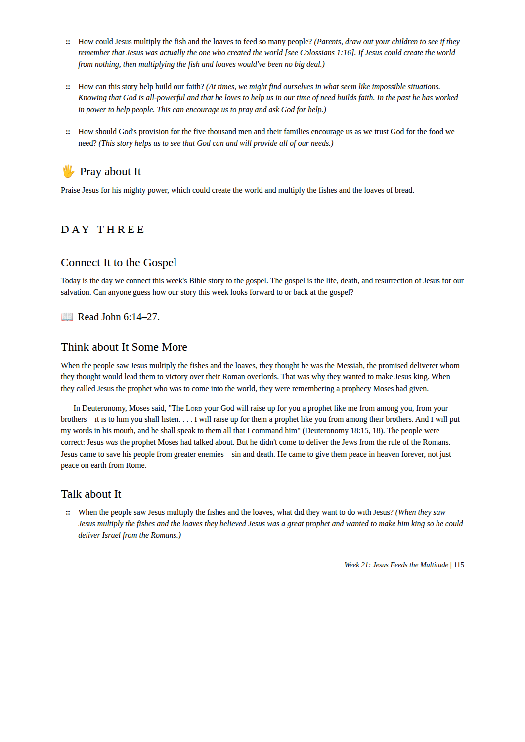How could Jesus multiply the fish and the loaves to feed so many people? (Parents, draw out your children to see if they remember that Jesus was actually the one who created the world [see Colossians 1:16]. If Jesus could create the world from nothing, then multiplying the fish and loaves would've been no big deal.)
How can this story help build our faith? (At times, we might find ourselves in what seem like impossible situations. Knowing that God is all-powerful and that he loves to help us in our time of need builds faith. In the past he has worked in power to help people. This can encourage us to pray and ask God for help.)
How should God's provision for the five thousand men and their families encourage us as we trust God for the food we need? (This story helps us to see that God can and will provide all of our needs.)
🖐Pray about It
Praise Jesus for his mighty power, which could create the world and multiply the fishes and the loaves of bread.
DAY THREE
Connect It to the Gospel
Today is the day we connect this week's Bible story to the gospel. The gospel is the life, death, and resurrection of Jesus for our salvation. Can anyone guess how our story this week looks forward to or back at the gospel?
📖Read John 6:14–27.
Think about It Some More
When the people saw Jesus multiply the fishes and the loaves, they thought he was the Messiah, the promised deliverer whom they thought would lead them to victory over their Roman overlords. That was why they wanted to make Jesus king. When they called Jesus the prophet who was to come into the world, they were remembering a prophecy Moses had given.
In Deuteronomy, Moses said, "The Lord your God will raise up for you a prophet like me from among you, from your brothers—it is to him you shall listen. . . . I will raise up for them a prophet like you from among their brothers. And I will put my words in his mouth, and he shall speak to them all that I command him" (Deuteronomy 18:15, 18). The people were correct: Jesus was the prophet Moses had talked about. But he didn't come to deliver the Jews from the rule of the Romans. Jesus came to save his people from greater enemies—sin and death. He came to give them peace in heaven forever, not just peace on earth from Rome.
Talk about It
When the people saw Jesus multiply the fishes and the loaves, what did they want to do with Jesus? (When they saw Jesus multiply the fishes and the loaves they believed Jesus was a great prophet and wanted to make him king so he could deliver Israel from the Romans.)
Week 21: Jesus Feeds the Multitude | 115